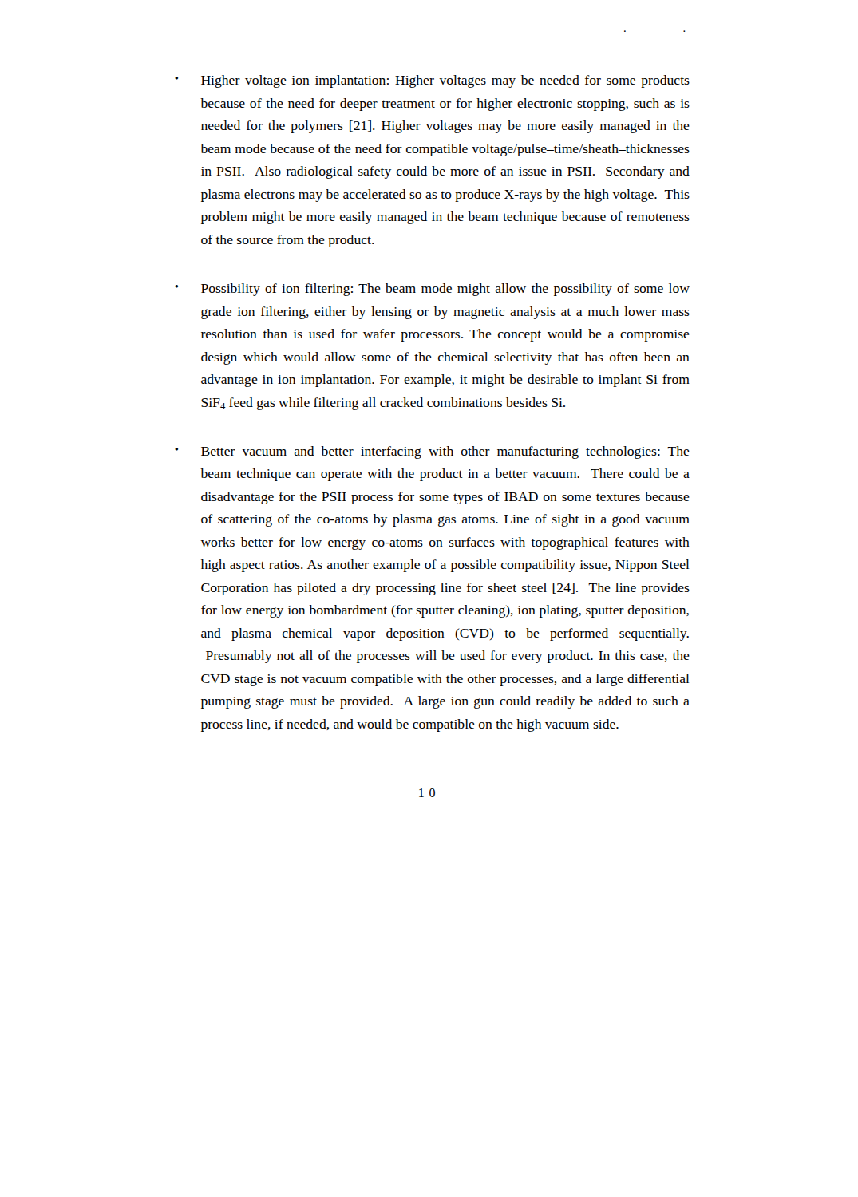. .
Higher voltage ion implantation: Higher voltages may be needed for some products because of the need for deeper treatment or for higher electronic stopping, such as is needed for the polymers [21]. Higher voltages may be more easily managed in the beam mode because of the need for compatible voltage/pulse–time/sheath–thicknesses in PSII. Also radiological safety could be more of an issue in PSII. Secondary and plasma electrons may be accelerated so as to produce X-rays by the high voltage. This problem might be more easily managed in the beam technique because of remoteness of the source from the product.
Possibility of ion filtering: The beam mode might allow the possibility of some low grade ion filtering, either by lensing or by magnetic analysis at a much lower mass resolution than is used for wafer processors. The concept would be a compromise design which would allow some of the chemical selectivity that has often been an advantage in ion implantation. For example, it might be desirable to implant Si from SiF4 feed gas while filtering all cracked combinations besides Si.
Better vacuum and better interfacing with other manufacturing technologies: The beam technique can operate with the product in a better vacuum. There could be a disadvantage for the PSII process for some types of IBAD on some textures because of scattering of the co-atoms by plasma gas atoms. Line of sight in a good vacuum works better for low energy co-atoms on surfaces with topographical features with high aspect ratios. As another example of a possible compatibility issue, Nippon Steel Corporation has piloted a dry processing line for sheet steel [24]. The line provides for low energy ion bombardment (for sputter cleaning), ion plating, sputter deposition, and plasma chemical vapor deposition (CVD) to be performed sequentially. Presumably not all of the processes will be used for every product. In this case, the CVD stage is not vacuum compatible with the other processes, and a large differential pumping stage must be provided. A large ion gun could readily be added to such a process line, if needed, and would be compatible on the high vacuum side.
10